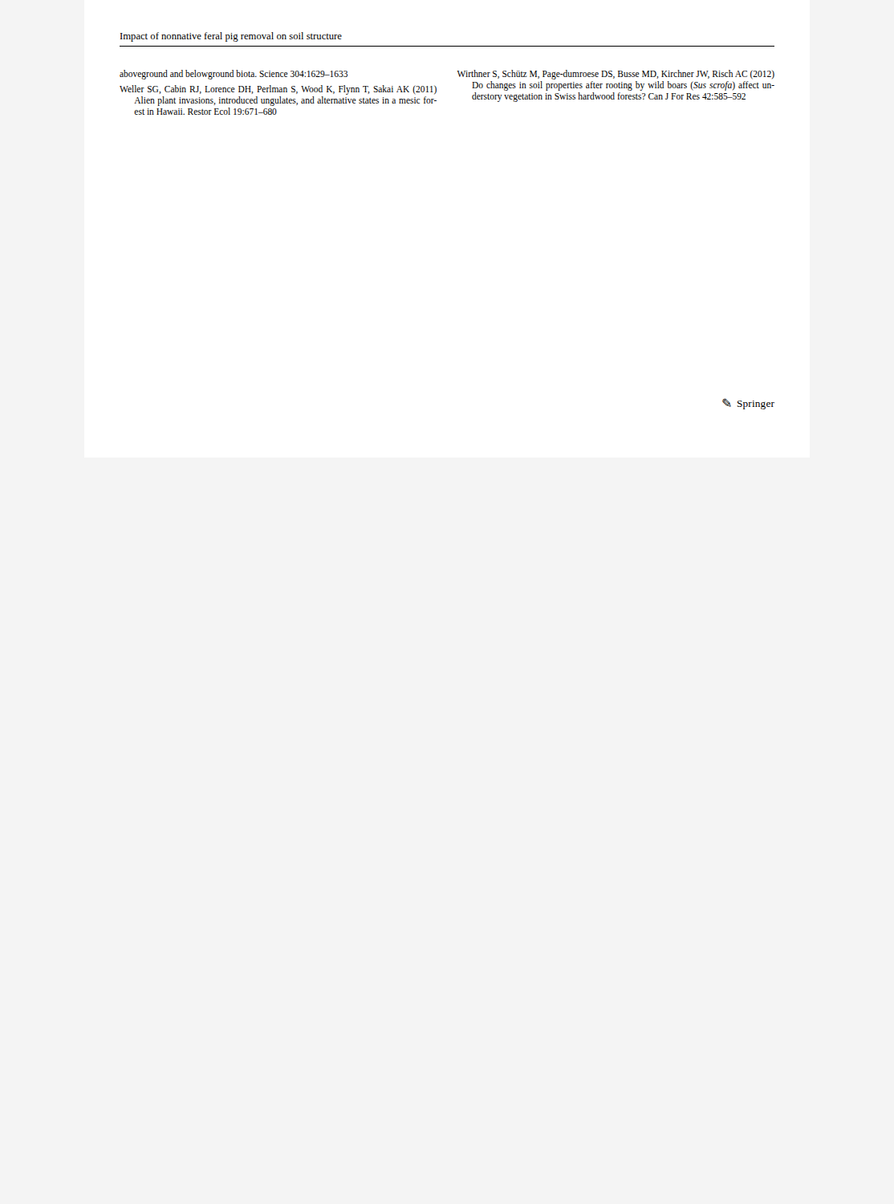Impact of nonnative feral pig removal on soil structure
aboveground and belowground biota. Science 304:1629–1633
Weller SG, Cabin RJ, Lorence DH, Perlman S, Wood K, Flynn T, Sakai AK (2011) Alien plant invasions, introduced ungulates, and alternative states in a mesic forest in Hawaii. Restor Ecol 19:671–680
Wirthner S, Schütz M, Page-dumroese DS, Busse MD, Kirchner JW, Risch AC (2012) Do changes in soil properties after rooting by wild boars (Sus scrofa) affect understory vegetation in Swiss hardwood forests? Can J For Res 42:585–592
✎Springer